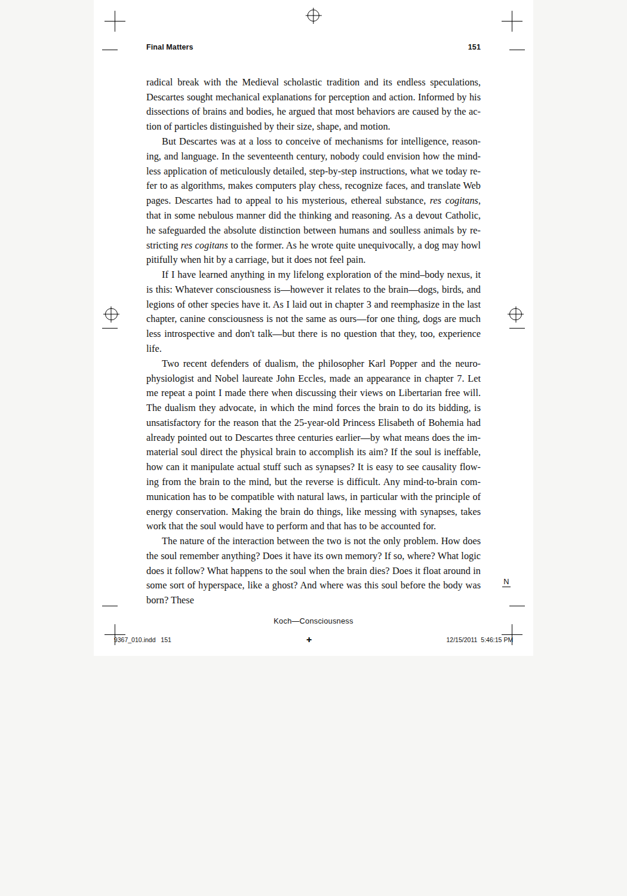Final Matters 151
radical break with the Medieval scholastic tradition and its endless speculations, Descartes sought mechanical explanations for perception and action. Informed by his dissections of brains and bodies, he argued that most behaviors are caused by the action of particles distinguished by their size, shape, and motion.
But Descartes was at a loss to conceive of mechanisms for intelligence, reasoning, and language. In the seventeenth century, nobody could envision how the mindless application of meticulously detailed, step-by-step instructions, what we today refer to as algorithms, makes computers play chess, recognize faces, and translate Web pages. Descartes had to appeal to his mysterious, ethereal substance, res cogitans, that in some nebulous manner did the thinking and reasoning. As a devout Catholic, he safeguarded the absolute distinction between humans and soulless animals by restricting res cogitans to the former. As he wrote quite unequivocally, a dog may howl pitifully when hit by a carriage, but it does not feel pain.
If I have learned anything in my lifelong exploration of the mind–body nexus, it is this: Whatever consciousness is—however it relates to the brain—dogs, birds, and legions of other species have it. As I laid out in chapter 3 and reemphasize in the last chapter, canine consciousness is not the same as ours—for one thing, dogs are much less introspective and don't talk—but there is no question that they, too, experience life.
Two recent defenders of dualism, the philosopher Karl Popper and the neurophysiologist and Nobel laureate John Eccles, made an appearance in chapter 7. Let me repeat a point I made there when discussing their views on Libertarian free will. The dualism they advocate, in which the mind forces the brain to do its bidding, is unsatisfactory for the reason that the 25-year-old Princess Elisabeth of Bohemia had already pointed out to Descartes three centuries earlier—by what means does the immaterial soul direct the physical brain to accomplish its aim? If the soul is ineffable, how can it manipulate actual stuff such as synapses? It is easy to see causality flowing from the brain to the mind, but the reverse is difficult. Any mind-to-brain communication has to be compatible with natural laws, in particular with the principle of energy conservation. Making the brain do things, like messing with synapses, takes work that the soul would have to perform and that has to be accounted for.
The nature of the interaction between the two is not the only problem. How does the soul remember anything? Does it have its own memory? If so, where? What logic does it follow? What happens to the soul when the brain dies? Does it float around in some sort of hyperspace, like a ghost? And where was this soul before the body was born? These
N
Koch—Consciousness
9367_010.indd 151 ✚ 12/15/2011 5:46:15 PM